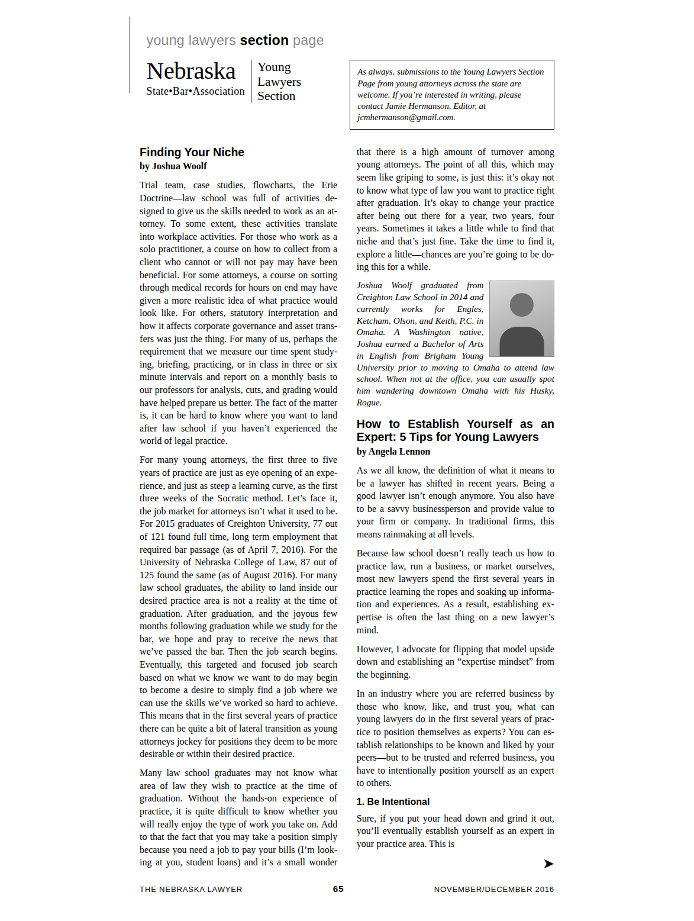young lawyers section page
Nebraska
State•Bar•Association
Young
Lawyers
Section
As always, submissions to the Young Lawyers Section Page from young attorneys across the state are welcome. If you’re interested in writing, please contact Jamie Hermanson, Editor, at jcmhermanson@gmail.com.
Finding Your Niche
by Joshua Woolf
Trial team, case studies, flowcharts, the Erie Doctrine—law school was full of activities designed to give us the skills needed to work as an attorney. To some extent, these activities translate into workplace activities. For those who work as a solo practitioner, a course on how to collect from a client who cannot or will not pay may have been beneficial. For some attorneys, a course on sorting through medical records for hours on end may have given a more realistic idea of what practice would look like. For others, statutory interpretation and how it affects corporate governance and asset transfers was just the thing. For many of us, perhaps the requirement that we measure our time spent studying, briefing, practicing, or in class in three or six minute intervals and report on a monthly basis to our professors for analysis, cuts, and grading would have helped prepare us better. The fact of the matter is, it can be hard to know where you want to land after law school if you haven’t experienced the world of legal practice.
For many young attorneys, the first three to five years of practice are just as eye opening of an experience, and just as steep a learning curve, as the first three weeks of the Socratic method. Let’s face it, the job market for attorneys isn’t what it used to be. For 2015 graduates of Creighton University, 77 out of 121 found full time, long term employment that required bar passage (as of April 7, 2016). For the University of Nebraska College of Law, 87 out of 125 found the same (as of August 2016). For many law school graduates, the ability to land inside our desired practice area is not a reality at the time of graduation. After graduation, and the joyous few months following graduation while we study for the bar, we hope and pray to receive the news that we’ve passed the bar. Then the job search begins. Eventually, this targeted and focused job search based on what we know we want to do may begin to become a desire to simply find a job where we can use the skills we’ve worked so hard to achieve. This means that in the first several years of practice there can be quite a bit of lateral transition as young attorneys jockey for positions they deem to be more desirable or within their desired practice.
Many law school graduates may not know what area of law they wish to practice at the time of graduation. Without the hands-on experience of practice, it is quite difficult to know whether you will really enjoy the type of work you take on. Add to that the fact that you may take a position simply because you need a job to pay your bills (I’m looking at you, student loans) and it’s a small wonder that there is a high amount of turnover among young attorneys. The point of all this, which may seem like griping to some, is just this: it’s okay not to know what type of law you want to practice right after graduation. It’s okay to change your practice after being out there for a year, two years, four years. Sometimes it takes a little while to find that niche and that’s just fine. Take the time to find it, explore a little—chances are you’re going to be doing this for a while.
Joshua Woolf graduated from Creighton Law School in 2014 and currently works for Engles, Ketcham, Olson, and Keith, P.C. in Omaha. A Washington native, Joshua earned a Bachelor of Arts in English from Brigham Young University prior to moving to Omaha to attend law school. When not at the office, you can usually spot him wandering downtown Omaha with his Husky, Rogue.
How to Establish Yourself as an Expert: 5 Tips for Young Lawyers
by Angela Lennon
As we all know, the definition of what it means to be a lawyer has shifted in recent years. Being a good lawyer isn’t enough anymore. You also have to be a savvy businessperson and provide value to your firm or company. In traditional firms, this means rainmaking at all levels.
Because law school doesn’t really teach us how to practice law, run a business, or market ourselves, most new lawyers spend the first several years in practice learning the ropes and soaking up information and experiences. As a result, establishing expertise is often the last thing on a new lawyer’s mind.
However, I advocate for flipping that model upside down and establishing an “expertise mindset” from the beginning.
In an industry where you are referred business by those who know, like, and trust you, what can young lawyers do in the first several years of practice to position themselves as experts? You can establish relationships to be known and liked by your peers—but to be trusted and referred business, you have to intentionally position yourself as an expert to others.
1. Be Intentional
Sure, if you put your head down and grind it out, you’ll eventually establish yourself as an expert in your practice area. This is
➤
THE NEBRASKA LAWYER
65
NOVEMBER/DECEMBER 2016